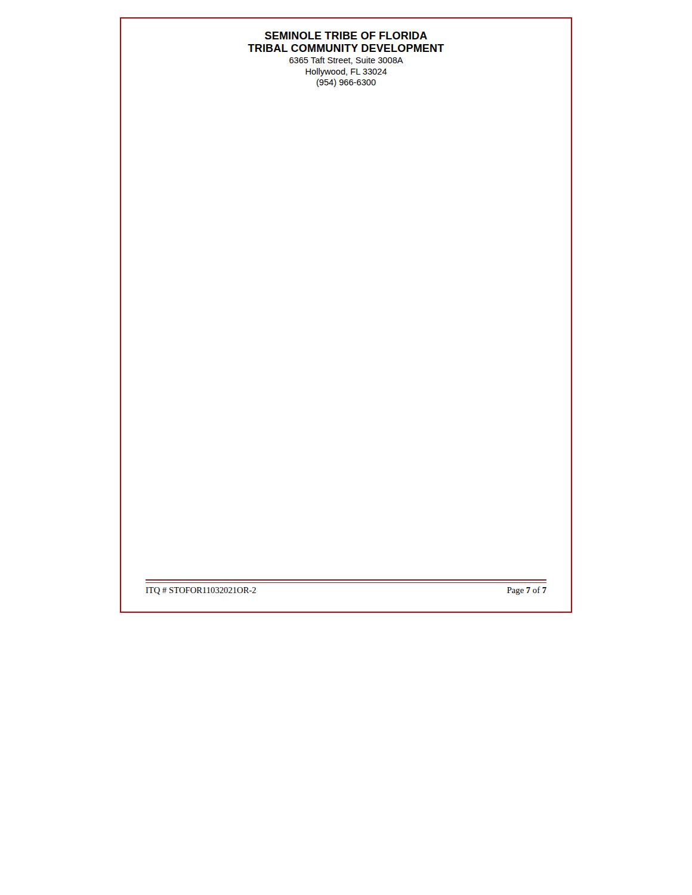SEMINOLE TRIBE OF FLORIDA
TRIBAL COMMUNITY DEVELOPMENT
6365 Taft Street, Suite 3008A
Hollywood, FL 33024
(954) 966-6300
ITQ # STOFOR11032021OR-2 Page 7 of 7